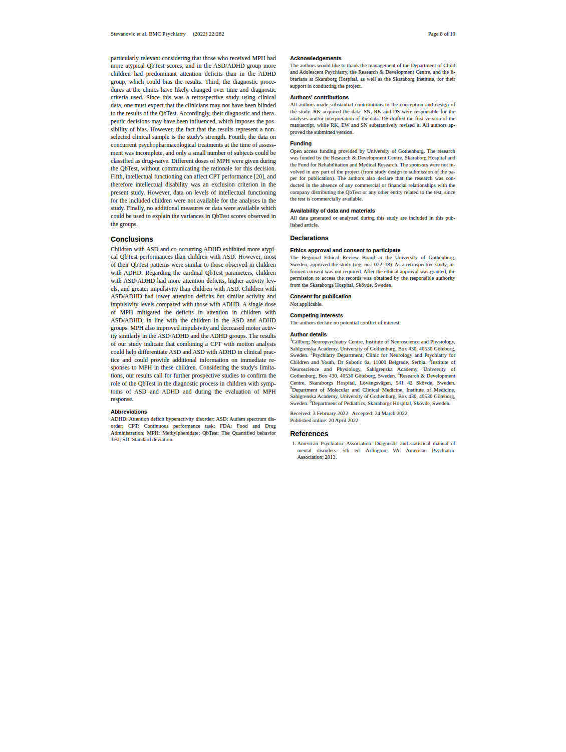Stevanovic et al. BMC Psychiatry (2022) 22:282
Page 8 of 10
particularly relevant considering that those who received MPH had more atypical QbTest scores, and in the ASD/ADHD group more children had predominant attention deficits than in the ADHD group, which could bias the results. Third, the diagnostic procedures at the clinics have likely changed over time and diagnostic criteria used. Since this was a retrospective study using clinical data, one must expect that the clinicians may not have been blinded to the results of the QbTest. Accordingly, their diagnostic and therapeutic decisions may have been influenced, which imposes the possibility of bias. However, the fact that the results represent a non-selected clinical sample is the study's strength. Fourth, the data on concurrent psychopharmacological treatments at the time of assessment was incomplete, and only a small number of subjects could be classified as drug-naïve. Different doses of MPH were given during the QbTest, without communicating the rationale for this decision. Fifth, intellectual functioning can affect CPT performance [20], and therefore intellectual disability was an exclusion criterion in the present study. However, data on levels of intellectual functioning for the included children were not available for the analyses in the study. Finally, no additional measures or data were available which could be used to explain the variances in QbTest scores observed in the groups.
Conclusions
Children with ASD and co-occurring ADHD exhibited more atypical QbTest performances than children with ASD. However, most of their QbTest patterns were similar to those observed in children with ADHD. Regarding the cardinal QbTest parameters, children with ASD/ADHD had more attention deficits, higher activity levels, and greater impulsivity than children with ASD. Children with ASD/ADHD had lower attention deficits but similar activity and impulsivity levels compared with those with ADHD. A single dose of MPH mitigated the deficits in attention in children with ASD/ADHD, in line with the children in the ASD and ADHD groups. MPH also improved impulsivity and decreased motor activity similarly in the ASD/ADHD and the ADHD groups. The results of our study indicate that combining a CPT with motion analysis could help differentiate ASD and ASD with ADHD in clinical practice and could provide additional information on immediate responses to MPH in these children. Considering the study's limitations, our results call for further prospective studies to confirm the role of the QbTest in the diagnostic process in children with symptoms of ASD and ADHD and during the evaluation of MPH response.
Abbreviations
ADHD: Attention deficit hyperactivity disorder; ASD: Autism spectrum disorder; CPT: Continuous performance task; FDA: Food and Drug Administration; MPH: Methylphenidate; QbTest: The Quantified behavior Test; SD: Standard deviation.
Acknowledgements
The authors would like to thank the management of the Department of Child and Adolescent Psychiatry, the Research & Development Centre, and the librarians at Skaraborg Hospital, as well as the Skaraborg Institute, for their support in conducting the project.
Authors' contributions
All authors made substantial contributions to the conception and design of the study. RK acquired the data. SN, RK and DS were responsible for the analyses and/or interpretation of the data. DS drafted the first version of the manuscript, while RK, EW and SN substantively revised it. All authors approved the submitted version.
Funding
Open access funding provided by University of Gothenburg. The research was funded by the Research & Development Centre, Skaraborg Hospital and the Fund for Rehabilitation and Medical Research. The sponsors were not involved in any part of the project (from study design to submission of the paper for publication). The authors also declare that the research was conducted in the absence of any commercial or financial relationships with the company distributing the QbTest or any other entity related to the test, since the test is commercially available.
Availability of data and materials
All data generated or analyzed during this study are included in this published article.
Declarations
Ethics approval and consent to participate
The Regional Ethical Review Board at the University of Gothenburg, Sweden, approved the study (reg. no.: 072–18). As a retrospective study, informed consent was not required. After the ethical approval was granted, the permission to access the records was obtained by the responsible authority from the Skaraborgs Hospital, Skövde, Sweden.
Consent for publication
Not applicable.
Competing interests
The authors declare no potential conflict of interest.
Author details
1Gillberg Neuropsychiatry Centre, Institute of Neuroscience and Physiology, Sahlgrenska Academy, University of Gothenburg, Box 430, 40530 Göteborg, Sweden. 2Psychiatry Department, Clinic for Neurology and Psychiatry for Children and Youth, Dr Subotic 6a, 11000 Belgrade, Serbia. 3Institute of Neuroscience and Physiology, Sahlgrenska Academy, University of Gothenburg, Box 430, 40530 Göteborg, Sweden. 4Research & Development Centre, Skaraborgs Hospital, Lövängsvägen, 541 42 Skövde, Sweden. 5Department of Molecular and Clinical Medicine, Institute of Medicine, Sahlgrenska Academy, University of Gothenburg, Box 430, 40530 Göteborg, Sweden. 6Department of Pediatrics, Skaraborgs Hospital, Skövde, Sweden.
Received: 3 February 2022 Accepted: 24 March 2022
Published online: 20 April 2022
References
American Psychiatric Association. Diagnostic and statistical manual of mental disorders. 5th ed. Arlington, VA: American Psychiatric Association; 2013.